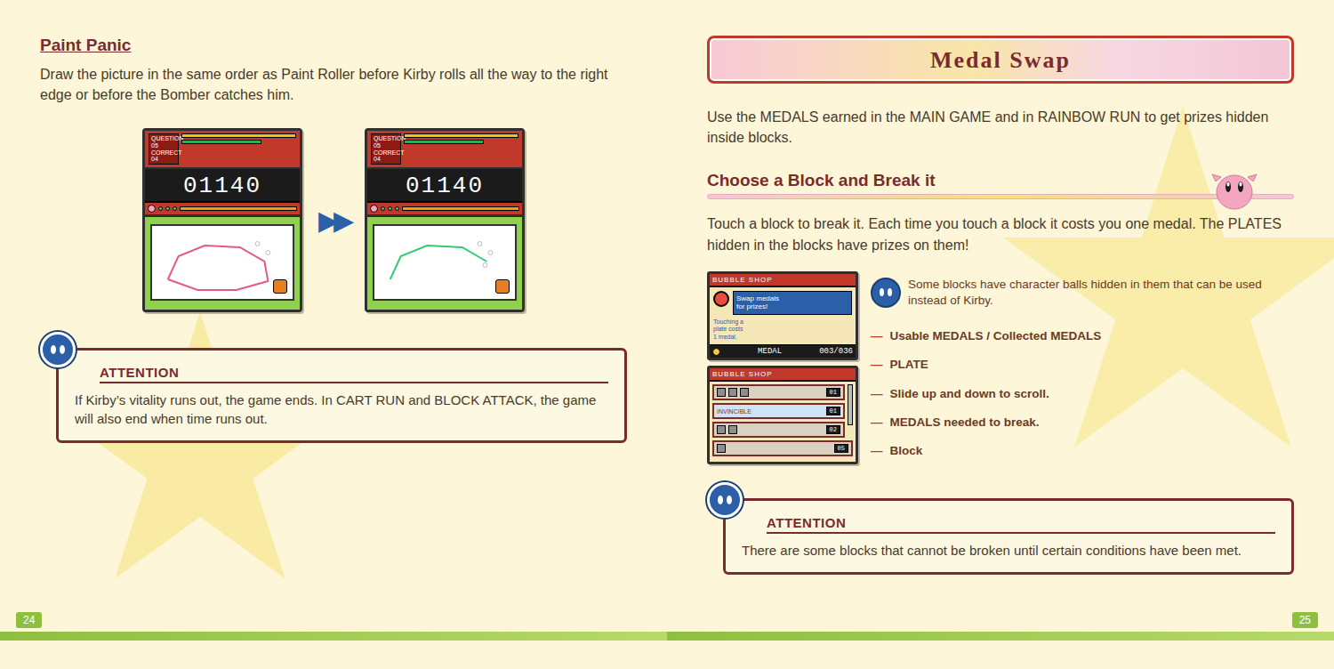Paint Panic
Draw the picture in the same order as Paint Roller before Kirby rolls all the way to the right edge or before the Bomber catches him.
QUESTION
05
CORRECT
04
01140
▶▶
QUESTION
05
CORRECT
04
01140
ATTENTION
If Kirby’s vitality runs out, the game ends. In CART RUN and BLOCK ATTACK, the game will also end when time runs out.
24
Medal Swap
Use the MEDALS earned in the MAIN GAME and in RAINBOW RUN to get prizes hidden inside blocks.
Choose a Block and Break it
Touch a block to break it. Each time you touch a block it costs you one medal. The PLATES hidden in the blocks have prizes on them!
BUBBLE SHOP
Swap medals
for prizes!
Touching a
plate costs
1 medal.
MEDAL 003/036
BUBBLE SHOP
01
INVINCIBLE 01
02
05
Some blocks have character balls hidden in them that can be used instead of Kirby.
—Usable MEDALS / Collected MEDALS
—PLATE
—Slide up and down to scroll.
—MEDALS needed to break.
—Block
ATTENTION
There are some blocks that cannot be broken until certain conditions have been met.
25